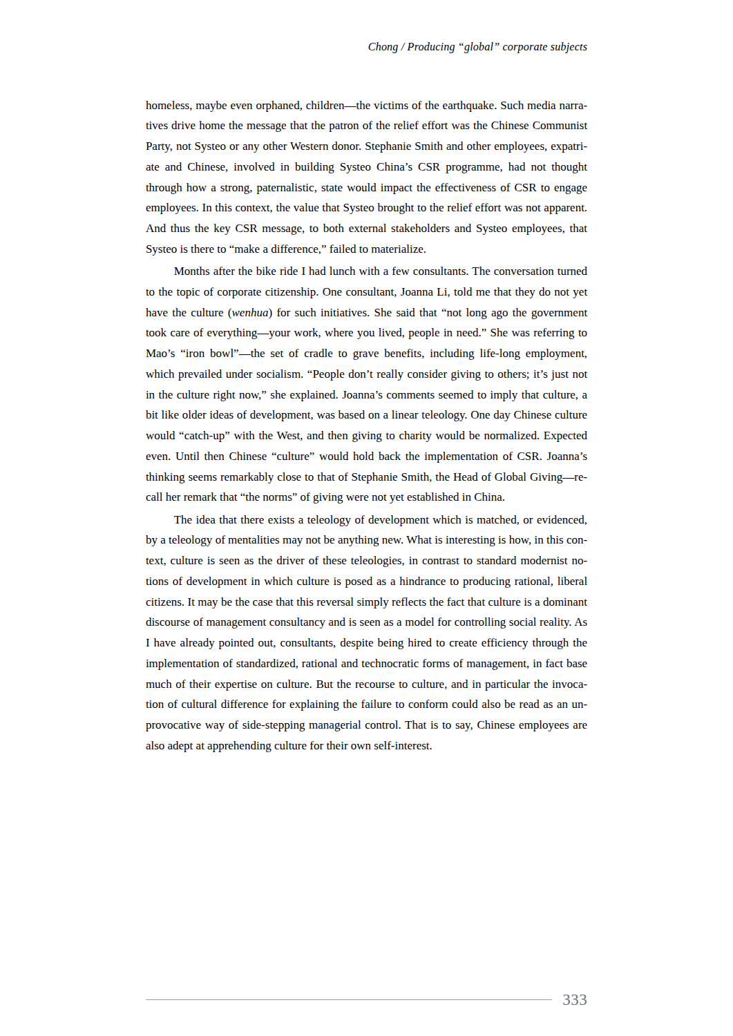Chong / Producing “global” corporate subjects
homeless, maybe even orphaned, children—the victims of the earthquake. Such media narratives drive home the message that the patron of the relief effort was the Chinese Communist Party, not Systeo or any other Western donor. Stephanie Smith and other employees, expatriate and Chinese, involved in building Systeo China’s CSR programme, had not thought through how a strong, paternalistic, state would impact the effectiveness of CSR to engage employees. In this context, the value that Systeo brought to the relief effort was not apparent. And thus the key CSR message, to both external stakeholders and Systeo employees, that Systeo is there to “make a difference,” failed to materialize.
Months after the bike ride I had lunch with a few consultants. The conversation turned to the topic of corporate citizenship. One consultant, Joanna Li, told me that they do not yet have the culture (wenhua) for such initiatives. She said that “not long ago the government took care of everything—your work, where you lived, people in need.” She was referring to Mao’s “iron bowl”—the set of cradle to grave benefits, including life-long employment, which prevailed under socialism. “People don’t really consider giving to others; it’s just not in the culture right now,” she explained. Joanna’s comments seemed to imply that culture, a bit like older ideas of development, was based on a linear teleology. One day Chinese culture would “catch-up” with the West, and then giving to charity would be normalized. Expected even. Until then Chinese “culture” would hold back the implementation of CSR. Joanna’s thinking seems remarkably close to that of Stephanie Smith, the Head of Global Giving—recall her remark that “the norms” of giving were not yet established in China.
The idea that there exists a teleology of development which is matched, or evidenced, by a teleology of mentalities may not be anything new. What is interesting is how, in this context, culture is seen as the driver of these teleologies, in contrast to standard modernist notions of development in which culture is posed as a hindrance to producing rational, liberal citizens. It may be the case that this reversal simply reflects the fact that culture is a dominant discourse of management consultancy and is seen as a model for controlling social reality. As I have already pointed out, consultants, despite being hired to create efficiency through the implementation of standardized, rational and technocratic forms of management, in fact base much of their expertise on culture. But the recourse to culture, and in particular the invocation of cultural difference for explaining the failure to conform could also be read as an unprovocative way of side-stepping managerial control. That is to say, Chinese employees are also adept at apprehending culture for their own self-interest.
333